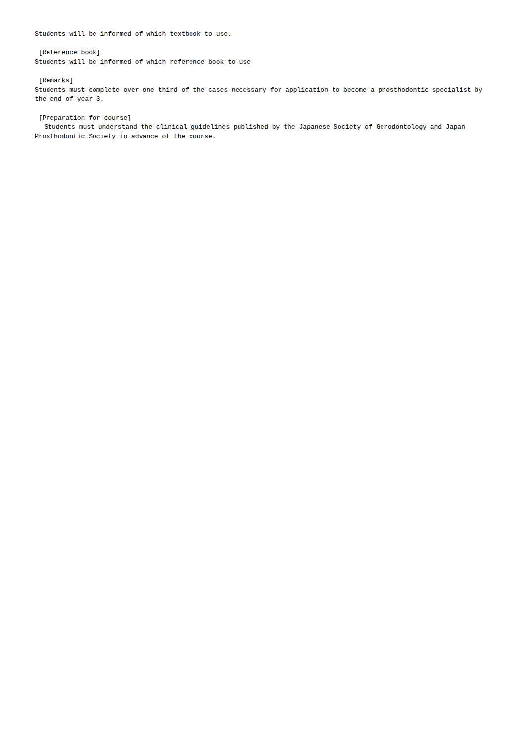Students will be informed of which textbook to use.
[Reference book]
Students will be informed of which reference book to use
[Remarks]
Students must complete over one third of the cases necessary for application to become a prosthodontic specialist by the end of year 3.
[Preparation for course]
Students must understand the clinical guidelines published by the Japanese Society of Gerodontology and Japan Prosthodontic Society in advance of the course.